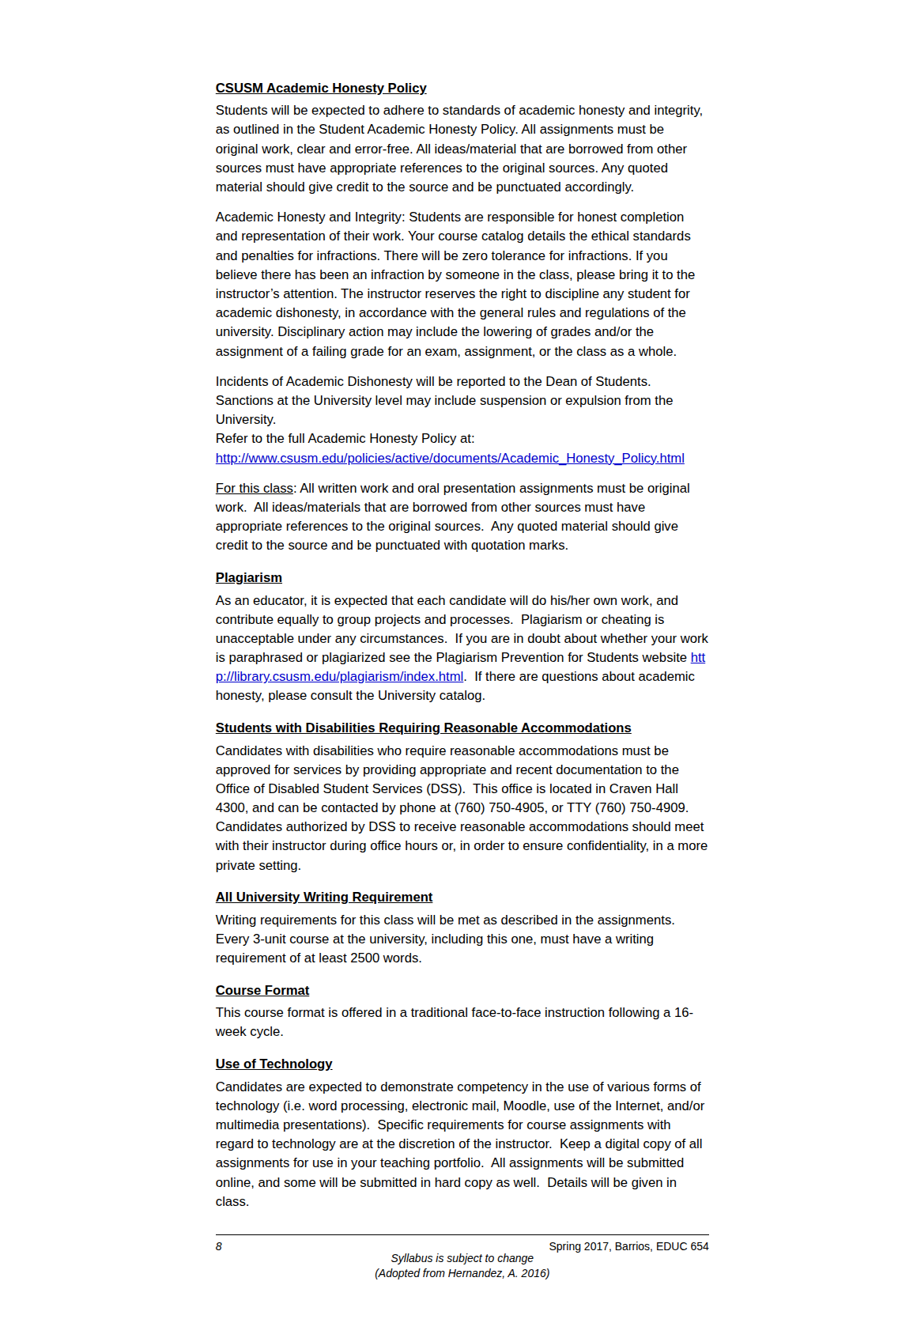CSUSM Academic Honesty Policy
Students will be expected to adhere to standards of academic honesty and integrity, as outlined in the Student Academic Honesty Policy. All assignments must be original work, clear and error-free. All ideas/material that are borrowed from other sources must have appropriate references to the original sources. Any quoted material should give credit to the source and be punctuated accordingly.
Academic Honesty and Integrity: Students are responsible for honest completion and representation of their work. Your course catalog details the ethical standards and penalties for infractions. There will be zero tolerance for infractions. If you believe there has been an infraction by someone in the class, please bring it to the instructor’s attention. The instructor reserves the right to discipline any student for academic dishonesty, in accordance with the general rules and regulations of the university. Disciplinary action may include the lowering of grades and/or the assignment of a failing grade for an exam, assignment, or the class as a whole.
Incidents of Academic Dishonesty will be reported to the Dean of Students. Sanctions at the University level may include suspension or expulsion from the University.
Refer to the full Academic Honesty Policy at:
http://www.csusm.edu/policies/active/documents/Academic_Honesty_Policy.html
For this class: All written work and oral presentation assignments must be original work. All ideas/materials that are borrowed from other sources must have appropriate references to the original sources. Any quoted material should give credit to the source and be punctuated with quotation marks.
Plagiarism
As an educator, it is expected that each candidate will do his/her own work, and contribute equally to group projects and processes. Plagiarism or cheating is unacceptable under any circumstances. If you are in doubt about whether your work is paraphrased or plagiarized see the Plagiarism Prevention for Students website http://library.csusm.edu/plagiarism/index.html. If there are questions about academic honesty, please consult the University catalog.
Students with Disabilities Requiring Reasonable Accommodations
Candidates with disabilities who require reasonable accommodations must be approved for services by providing appropriate and recent documentation to the Office of Disabled Student Services (DSS). This office is located in Craven Hall 4300, and can be contacted by phone at (760) 750-4905, or TTY (760) 750-4909. Candidates authorized by DSS to receive reasonable accommodations should meet with their instructor during office hours or, in order to ensure confidentiality, in a more private setting.
All University Writing Requirement
Writing requirements for this class will be met as described in the assignments. Every 3-unit course at the university, including this one, must have a writing requirement of at least 2500 words.
Course Format
This course format is offered in a traditional face-to-face instruction following a 16-week cycle.
Use of Technology
Candidates are expected to demonstrate competency in the use of various forms of technology (i.e. word processing, electronic mail, Moodle, use of the Internet, and/or multimedia presentations). Specific requirements for course assignments with regard to technology are at the discretion of the instructor. Keep a digital copy of all assignments for use in your teaching portfolio. All assignments will be submitted online, and some will be submitted in hard copy as well. Details will be given in class.
8 Spring 2017, Barrios, EDUC 654
Syllabus is subject to change
(Adopted from Hernandez, A. 2016)